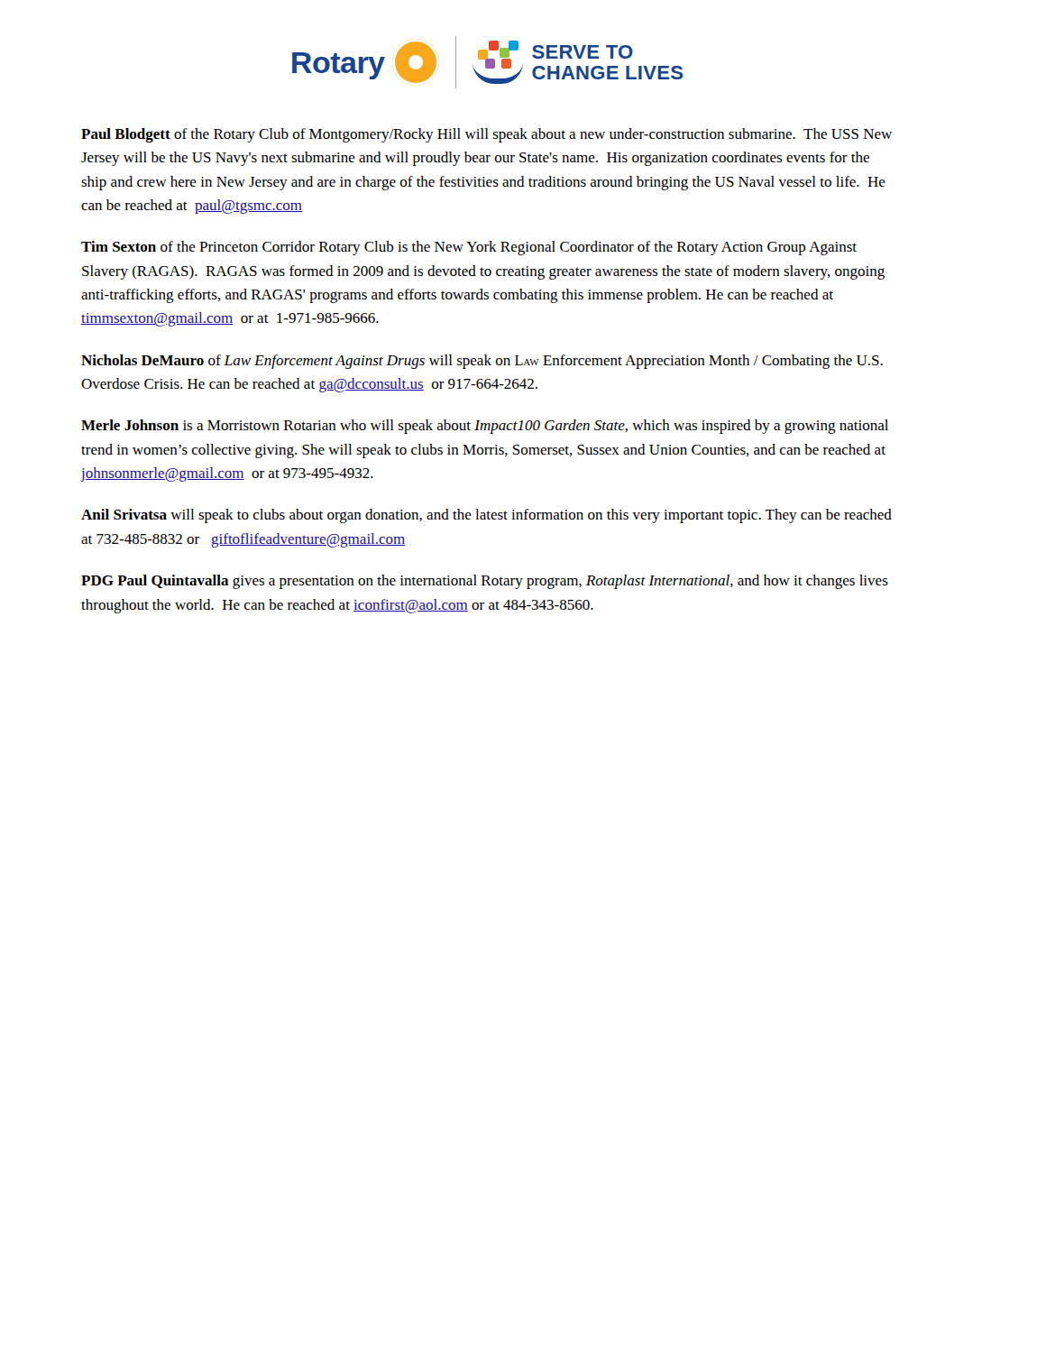Rotary
SERVE TO
CHANGE LIVES
Paul Blodgett of the Rotary Club of Montgomery/Rocky Hill will speak about a new under-construction submarine. The USS New Jersey will be the US Navy's next submarine and will proudly bear our State's name. His organization coordinates events for the ship and crew here in New Jersey and are in charge of the festivities and traditions around bringing the US Naval vessel to life. He can be reached at paul@tgsmc.com
Tim Sexton of the Princeton Corridor Rotary Club is the New York Regional Coordinator of the Rotary Action Group Against Slavery (RAGAS). RAGAS was formed in 2009 and is devoted to creating greater awareness the state of modern slavery, ongoing anti-trafficking efforts, and RAGAS' programs and efforts towards combating this immense problem. He can be reached at timmsexton@gmail.com or at 1-971-985-9666.
Nicholas DeMauro of Law Enforcement Against Drugs will speak on Law Enforcement Appreciation Month / Combating the U.S. Overdose Crisis. He can be reached at ga@dcconsult.us or 917-664-2642.
Merle Johnson is a Morristown Rotarian who will speak about Impact100 Garden State, which was inspired by a growing national trend in women’s collective giving. She will speak to clubs in Morris, Somerset, Sussex and Union Counties, and can be reached at johnsonmerle@gmail.com or at 973-495-4932.
Anil Srivatsa will speak to clubs about organ donation, and the latest information on this very important topic. They can be reached at 732-485-8832 or giftoflifeadventure@gmail.com
PDG Paul Quintavalla gives a presentation on the international Rotary program, Rotaplast International, and how it changes lives throughout the world. He can be reached at iconfirst@aol.com or at 484-343-8560.